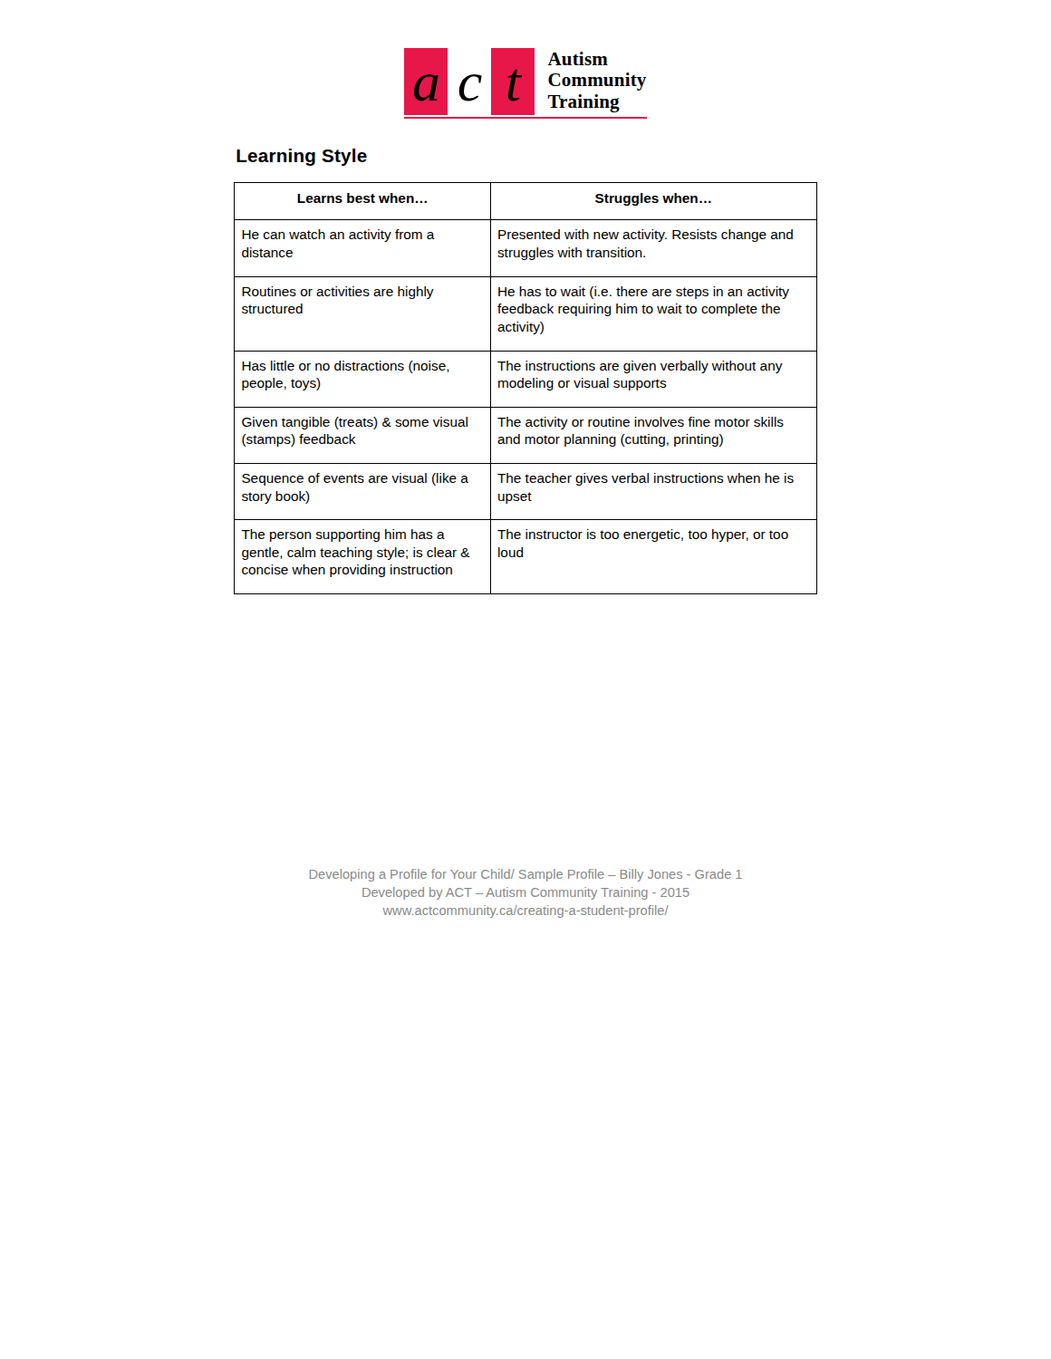a c t
Autism
Community
Training
Learning Style
| Learns best when… | Struggles when… |
| --- | --- |
| He can watch an activity from a distance | Presented with new activity. Resists change and struggles with transition. |
| Routines or activities are highly structured | He has to wait (i.e. there are steps in an activity feedback requiring him to wait to complete the activity) |
| Has little or no distractions (noise, people, toys) | The instructions are given verbally without any modeling or visual supports |
| Given tangible (treats) & some visual (stamps) feedback | The activity or routine involves fine motor skills and motor planning (cutting, printing) |
| Sequence of events are visual (like a story book) | The teacher gives verbal instructions when he is upset |
| The person supporting him has a gentle, calm teaching style; is clear & concise when providing instruction | The instructor is too energetic, too hyper, or too loud |
Developing a Profile for Your Child/ Sample Profile – Billy Jones - Grade 1
Developed by ACT – Autism Community Training - 2015
www.actcommunity.ca/creating-a-student-profile/